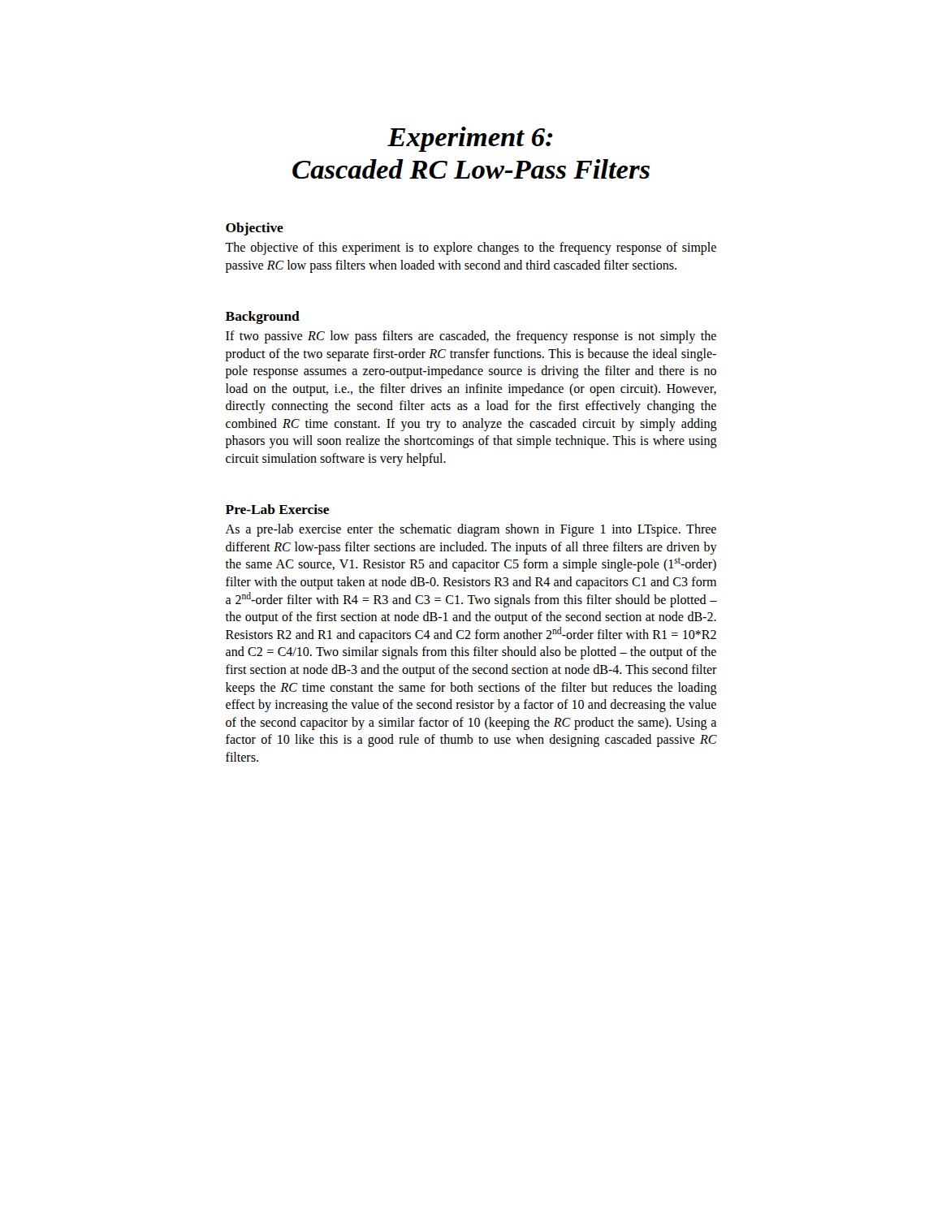Experiment 6:Cascaded RC Low-Pass Filters
Objective
The objective of this experiment is to explore changes to the frequency response of simple passive RC low pass filters when loaded with second and third cascaded filter sections.
Background
If two passive RC low pass filters are cascaded, the frequency response is not simply the product of the two separate first-order RC transfer functions. This is because the ideal single-pole response assumes a zero-output-impedance source is driving the filter and there is no load on the output, i.e., the filter drives an infinite impedance (or open circuit). However, directly connecting the second filter acts as a load for the first effectively changing the combined RC time constant. If you try to analyze the cascaded circuit by simply adding phasors you will soon realize the shortcomings of that simple technique. This is where using circuit simulation software is very helpful.
Pre-Lab Exercise
As a pre-lab exercise enter the schematic diagram shown in Figure 1 into LTspice. Three different RC low-pass filter sections are included. The inputs of all three filters are driven by the same AC source, V1. Resistor R5 and capacitor C5 form a simple single-pole (1st-order) filter with the output taken at node dB-0. Resistors R3 and R4 and capacitors C1 and C3 form a 2nd-order filter with R4 = R3 and C3 = C1. Two signals from this filter should be plotted – the output of the first section at node dB-1 and the output of the second section at node dB-2. Resistors R2 and R1 and capacitors C4 and C2 form another 2nd-order filter with R1 = 10*R2 and C2 = C4/10. Two similar signals from this filter should also be plotted – the output of the first section at node dB-3 and the output of the second section at node dB-4. This second filter keeps the RC time constant the same for both sections of the filter but reduces the loading effect by increasing the value of the second resistor by a factor of 10 and decreasing the value of the second capacitor by a similar factor of 10 (keeping the RC product the same). Using a factor of 10 like this is a good rule of thumb to use when designing cascaded passive RC filters.